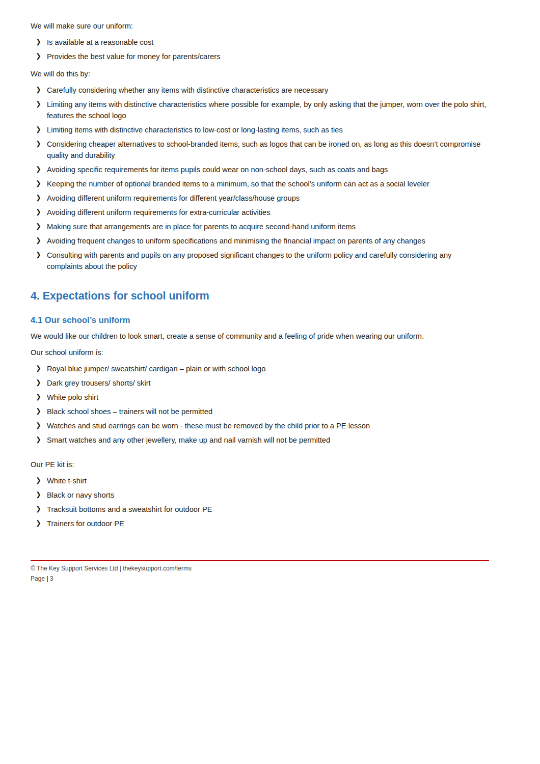We will make sure our uniform:
Is available at a reasonable cost
Provides the best value for money for parents/carers
We will do this by:
Carefully considering whether any items with distinctive characteristics are necessary
Limiting any items with distinctive characteristics where possible for example, by only asking that the jumper, worn over the polo shirt, features the school logo
Limiting items with distinctive characteristics to low-cost or long-lasting items, such as ties
Considering cheaper alternatives to school-branded items, such as logos that can be ironed on, as long as this doesn’t compromise quality and durability
Avoiding specific requirements for items pupils could wear on non-school days, such as coats and bags
Keeping the number of optional branded items to a minimum, so that the school’s uniform can act as a social leveler
Avoiding different uniform requirements for different year/class/house groups
Avoiding different uniform requirements for extra-curricular activities
Making sure that arrangements are in place for parents to acquire second-hand uniform items
Avoiding frequent changes to uniform specifications and minimising the financial impact on parents of any changes
Consulting with parents and pupils on any proposed significant changes to the uniform policy and carefully considering any complaints about the policy
4. Expectations for school uniform
4.1 Our school’s uniform
We would like our children to look smart, create a sense of community and a feeling of pride when wearing our uniform.
Our school uniform is:
Royal blue jumper/ sweatshirt/ cardigan – plain or with school logo
Dark grey trousers/ shorts/ skirt
White polo shirt
Black school shoes – trainers will not be permitted
Watches and stud earrings can be worn - these must be removed by the child prior to a PE lesson
Smart watches and any other jewellery, make up and nail varnish will not be permitted
Our PE kit is:
White t-shirt
Black or navy shorts
Tracksuit bottoms and a sweatshirt for outdoor PE
Trainers for outdoor PE
© The Key Support Services Ltd | thekeysupport.com/terms
Page | 3